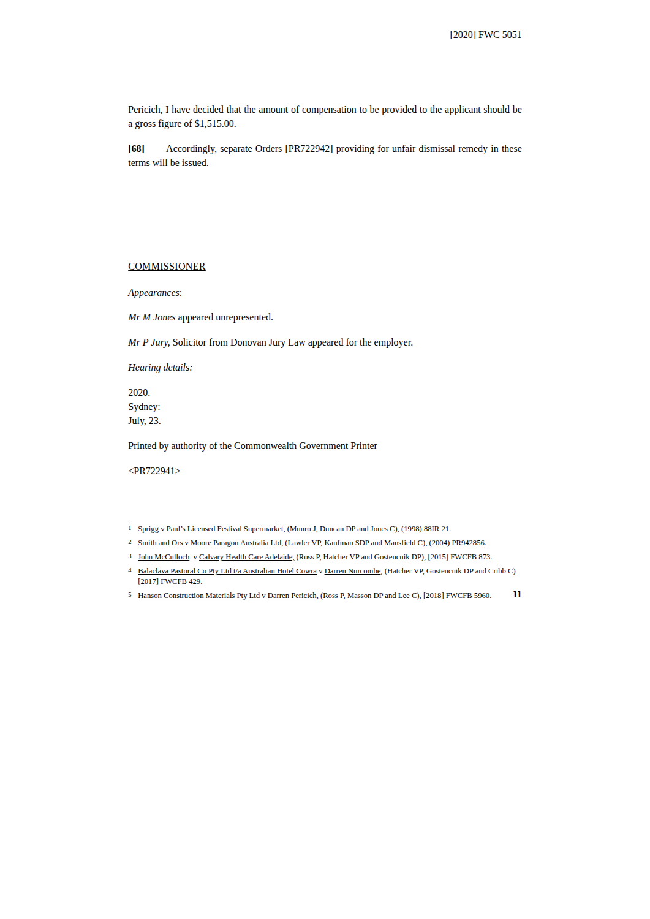[2020] FWC 5051
Pericich, I have decided that the amount of compensation to be provided to the applicant should be a gross figure of $1,515.00.
[68] Accordingly, separate Orders [PR722942] providing for unfair dismissal remedy in these terms will be issued.
COMMISSIONER
Appearances:
Mr M Jones appeared unrepresented.
Mr P Jury, Solicitor from Donovan Jury Law appeared for the employer.
Hearing details:
2020.
Sydney:
July, 23.
Printed by authority of the Commonwealth Government Printer
<PR722941>
1
Sprigg v Paul’s Licensed Festival Supermarket, (Munro J, Duncan DP and Jones C), (1998) 88IR 21.
2
Smith and Ors v Moore Paragon Australia Ltd, (Lawler VP, Kaufman SDP and Mansfield C), (2004) PR942856.
3
John McCulloch v Calvary Health Care Adelaide, (Ross P, Hatcher VP and Gostencnik DP), [2015] FWCFB 873.
4
Balaclava Pastoral Co Pty Ltd t/a Australian Hotel Cowra v Darren Nurcombe, (Hatcher VP, Gostencnik DP and Cribb C) [2017] FWCFB 429.
5
Hanson Construction Materials Pty Ltd v Darren Pericich, (Ross P, Masson DP and Lee C), [2018] FWCFB 5960.
11